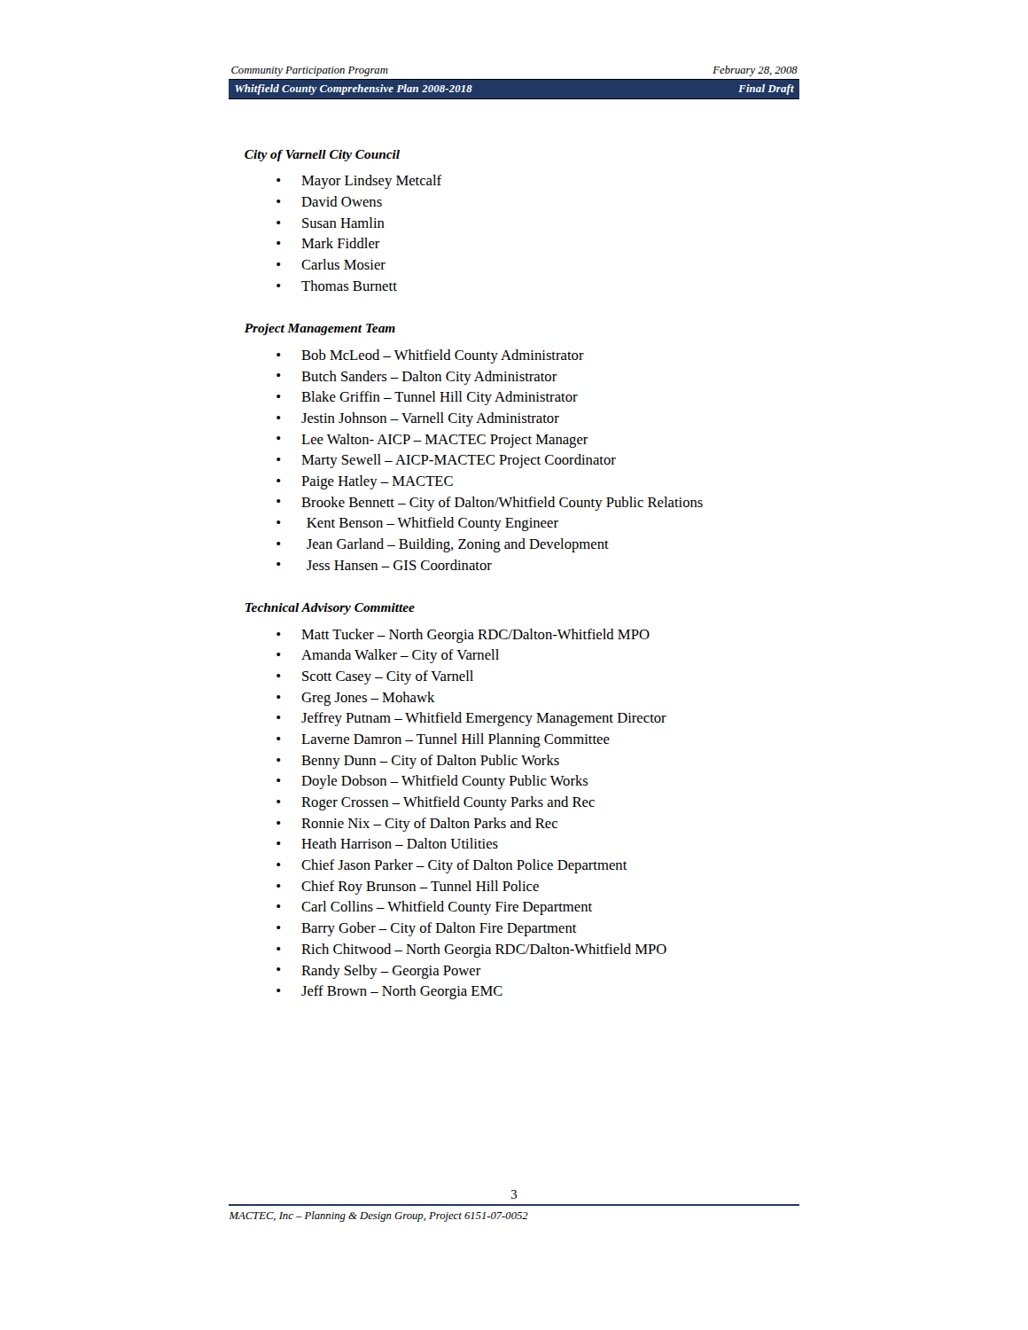Community Participation Program February 28, 2008
Whitfield County Comprehensive Plan 2008-2018 Final Draft
City of Varnell City Council
Mayor Lindsey Metcalf
David Owens
Susan Hamlin
Mark Fiddler
Carlus Mosier
Thomas Burnett
Project Management Team
Bob McLeod – Whitfield County Administrator
Butch Sanders – Dalton City Administrator
Blake Griffin – Tunnel Hill City Administrator
Jestin Johnson – Varnell City Administrator
Lee Walton- AICP – MACTEC Project Manager
Marty Sewell – AICP-MACTEC Project Coordinator
Paige Hatley – MACTEC
Brooke Bennett – City of Dalton/Whitfield County Public Relations
Kent Benson – Whitfield County Engineer
Jean Garland – Building, Zoning and Development
Jess Hansen – GIS Coordinator
Technical Advisory Committee
Matt Tucker – North Georgia RDC/Dalton-Whitfield MPO
Amanda Walker – City of Varnell
Scott Casey – City of Varnell
Greg Jones – Mohawk
Jeffrey Putnam – Whitfield Emergency Management Director
Laverne Damron – Tunnel Hill Planning Committee
Benny Dunn – City of Dalton Public Works
Doyle Dobson – Whitfield County Public Works
Roger Crossen – Whitfield County Parks and Rec
Ronnie Nix – City of Dalton Parks and Rec
Heath Harrison – Dalton Utilities
Chief Jason Parker – City of Dalton Police Department
Chief Roy Brunson – Tunnel Hill Police
Carl Collins – Whitfield County Fire Department
Barry Gober – City of Dalton Fire Department
Rich Chitwood – North Georgia RDC/Dalton-Whitfield MPO
Randy Selby – Georgia Power
Jeff Brown – North Georgia EMC
3
MACTEC, Inc – Planning & Design Group, Project 6151-07-0052